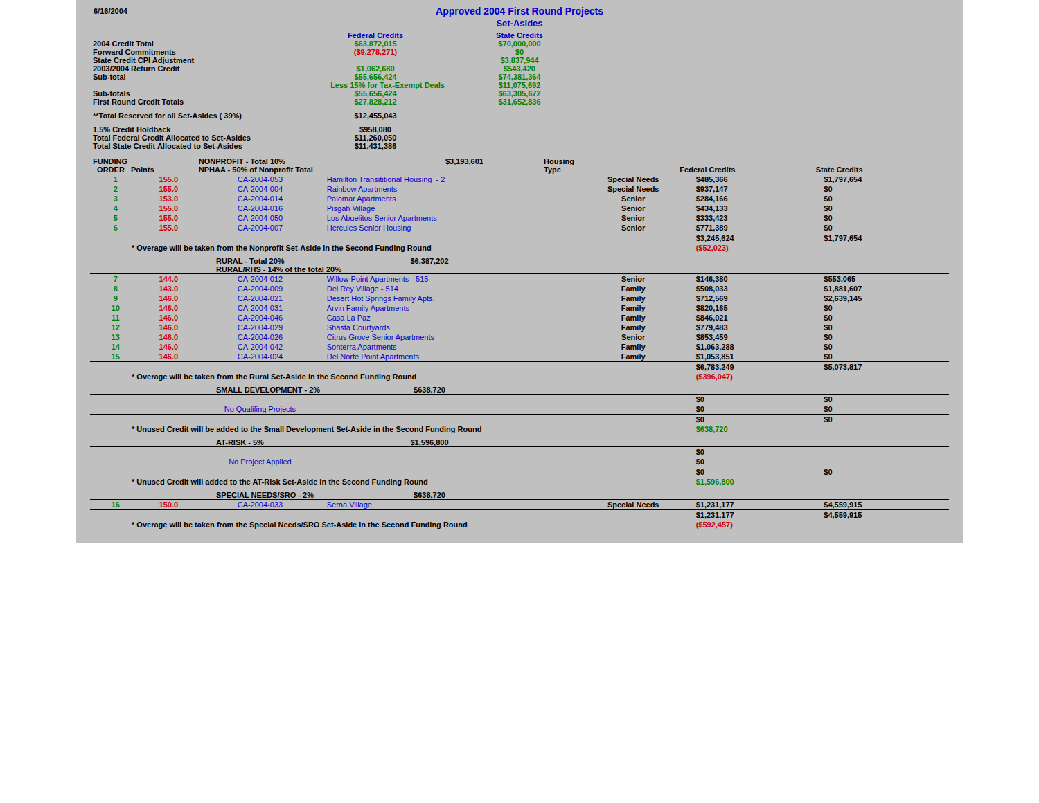6/16/2004
Approved 2004 First Round Projects
Set-Asides
| | Federal Credits | State Credits |
| 2004 Credit Total | $63,872,015 | $70,000,000 |
| Forward Commitments | ($9,278,271) | $0 |
| State Credit CPI Adjustment | | $3,837,944 |
| 2003/2004 Return Credit | $1,062,680 | $543,420 |
| Sub-total | $55,656,424 | $74,381,364 |
| | Less 15% for Tax-Exempt Deals | $11,075,692 |
| Sub-totals | $55,656,424 | $63,305,672 |
| First Round Credit Totals | $27,828,212 | $31,652,836 |
| **Total Reserved for all Set-Asides ( 39%) | $12,455,043 |
| 1.5% Credit Holdback | $958,080 |
| Total Federal Credit Allocated to Set-Asides | $11,260,050 |
| Total State Credit Allocated to Set-Asides | $11,431,386 |
| FUNDING | NONPROFIT - Total 10% | $3,193,601 | Housing | | |
| ORDER Points | NPHAA - 50% of Nonprofit Total | | Type | Federal Credits | State Credits |
| 1 | 155.0 | CA-2004-053 | Hamilton Transititional Housing - 2 | Special Needs | $485,366 | $1,797,654 |
| 2 | 155.0 | CA-2004-004 | Rainbow Apartments | Special Needs | $937,147 | $0 |
| 3 | 153.0 | CA-2004-014 | Palomar Apartments | Senior | $284,166 | $0 |
| 4 | 155.0 | CA-2004-016 | Pisgah Village | Senior | $434,133 | $0 |
| 5 | 155.0 | CA-2004-050 | Los Abuelitos Senior Apartments | Senior | $333,423 | $0 |
| 6 | 155.0 | CA-2004-007 | Hercules Senior Housing | Senior | $771,389 | $0 |
| | $3,245,624 | $1,797,654 |
| * Overage will be taken from the Nonprofit Set-Aside in the Second Funding Round | ($52,023) | |
| | RURAL - Total 20% | $6,387,202 | |
| | RURAL/RHS - 14% of the total 20% | | |
| 7 | 144.0 | CA-2004-012 | Willow Point Apartments - 515 | Senior | $146,380 | $553,065 |
| 8 | 143.0 | CA-2004-009 | Del Rey Village - 514 | Family | $508,033 | $1,881,607 |
| 9 | 146.0 | CA-2004-021 | Desert Hot Springs Family Apts. | Family | $712,569 | $2,639,145 |
| 10 | 146.0 | CA-2004-031 | Arvin Family Apartments | Family | $820,165 | $0 |
| 11 | 146.0 | CA-2004-046 | Casa La Paz | Family | $846,021 | $0 |
| 12 | 146.0 | CA-2004-029 | Shasta Courtyards | Family | $779,483 | $0 |
| 13 | 146.0 | CA-2004-026 | Citrus Grove Senior Apartments | Senior | $853,459 | $0 |
| 14 | 146.0 | CA-2004-042 | Sonterra Apartments | Family | $1,063,288 | $0 |
| 15 | 146.0 | CA-2004-024 | Del Norte Point Apartments | Family | $1,053,851 | $0 |
| | $6,783,249 | $5,073,817 |
| * Overage will be taken from the Rural Set-Aside in the Second Funding Round | ($396,047) | |
| | SMALL DEVELOPMENT - 2% | $638,720 | |
| | | | | | $0 | $0 |
| | | No Qualifing Projects | | | $0 | $0 |
| | $0 | $0 |
| * Unused Credit will be added to the Small Development Set-Aside in the Second Funding Round | $638,720 | |
| | AT-RISK - 5% | $1,596,800 | |
| | | | | | $0 | |
| | | No Project Applied | | | $0 | |
| | $0 | $0 |
| * Unused Credit will added to the AT-Risk Set-Aside in the Second Funding Round | $1,596,800 | |
| | SPECIAL NEEDS/SRO - 2% | $638,720 | |
| 16 | 150.0 | CA-2004-033 | Serna Village | Special Needs | $1,231,177 | $4,559,915 |
| | $1,231,177 | $4,559,915 |
| * Overage will be taken from the Special Needs/SRO Set-Aside in the Second Funding Round | ($592,457) | |